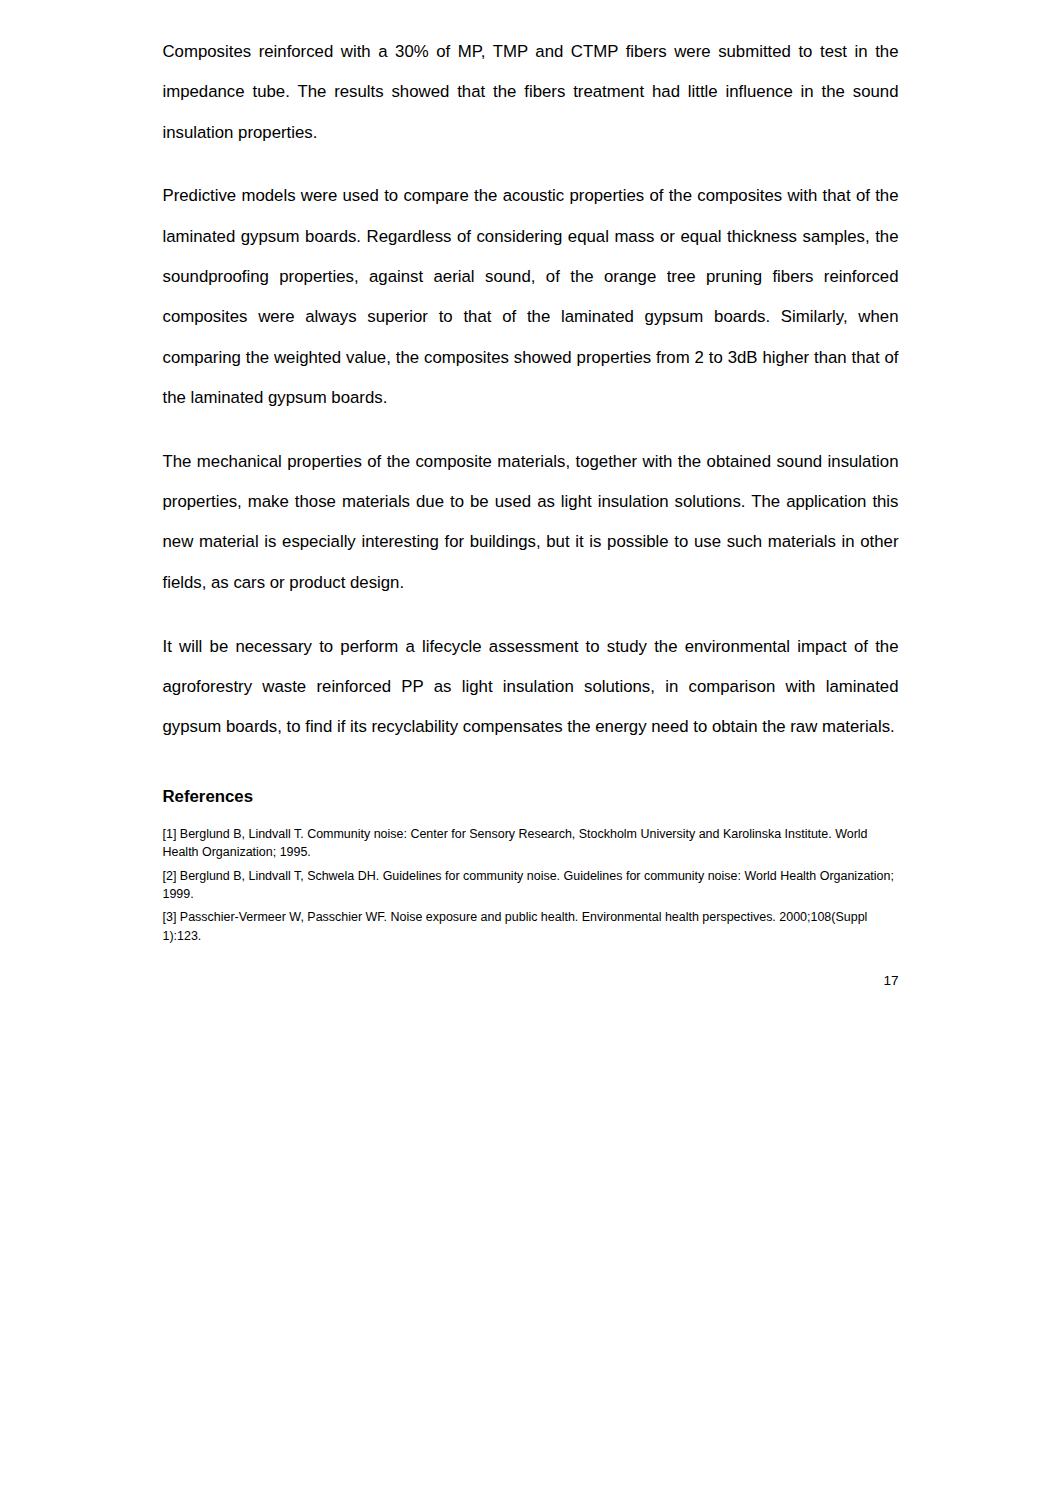Composites reinforced with a 30% of MP, TMP and CTMP fibers were submitted to test in the impedance tube. The results showed that the fibers treatment had little influence in the sound insulation properties.
Predictive models were used to compare the acoustic properties of the composites with that of the laminated gypsum boards. Regardless of considering equal mass or equal thickness samples, the soundproofing properties, against aerial sound, of the orange tree pruning fibers reinforced composites were always superior to that of the laminated gypsum boards. Similarly, when comparing the weighted value, the composites showed properties from 2 to 3dB higher than that of the laminated gypsum boards.
The mechanical properties of the composite materials, together with the obtained sound insulation properties, make those materials due to be used as light insulation solutions. The application this new material is especially interesting for buildings, but it is possible to use such materials in other fields, as cars or product design.
It will be necessary to perform a lifecycle assessment to study the environmental impact of the agroforestry waste reinforced PP as light insulation solutions, in comparison with laminated gypsum boards, to find if its recyclability compensates the energy need to obtain the raw materials.
References
[1] Berglund B, Lindvall T. Community noise: Center for Sensory Research, Stockholm University and Karolinska Institute. World Health Organization; 1995.
[2] Berglund B, Lindvall T, Schwela DH. Guidelines for community noise. Guidelines for community noise: World Health Organization; 1999.
[3] Passchier-Vermeer W, Passchier WF. Noise exposure and public health. Environmental health perspectives. 2000;108(Suppl 1):123.
17